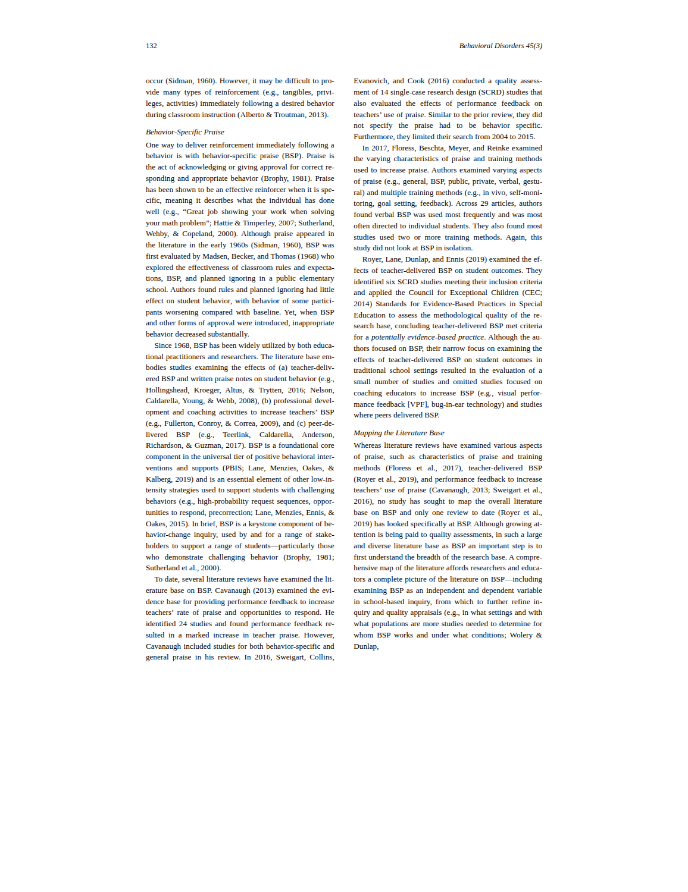132 Behavioral Disorders 45(3)
occur (Sidman, 1960). However, it may be difficult to provide many types of reinforcement (e.g., tangibles, privileges, activities) immediately following a desired behavior during classroom instruction (Alberto & Troutman, 2013).
Behavior-Specific Praise
One way to deliver reinforcement immediately following a behavior is with behavior-specific praise (BSP). Praise is the act of acknowledging or giving approval for correct responding and appropriate behavior (Brophy, 1981). Praise has been shown to be an effective reinforcer when it is specific, meaning it describes what the individual has done well (e.g., “Great job showing your work when solving your math problem”; Hattie & Timperley, 2007; Sutherland, Wehby, & Copeland, 2000). Although praise appeared in the literature in the early 1960s (Sidman, 1960), BSP was first evaluated by Madsen, Becker, and Thomas (1968) who explored the effectiveness of classroom rules and expectations, BSP, and planned ignoring in a public elementary school. Authors found rules and planned ignoring had little effect on student behavior, with behavior of some participants worsening compared with baseline. Yet, when BSP and other forms of approval were introduced, inappropriate behavior decreased substantially.
Since 1968, BSP has been widely utilized by both educational practitioners and researchers. The literature base embodies studies examining the effects of (a) teacher-delivered BSP and written praise notes on student behavior (e.g., Hollingshead, Kroeger, Altus, & Trytten, 2016; Nelson, Caldarella, Young, & Webb, 2008), (b) professional development and coaching activities to increase teachers’ BSP (e.g., Fullerton, Conroy, & Correa, 2009), and (c) peer-delivered BSP (e.g., Teerlink, Caldarella, Anderson, Richardson, & Guzman, 2017). BSP is a foundational core component in the universal tier of positive behavioral interventions and supports (PBIS; Lane, Menzies, Oakes, & Kalberg, 2019) and is an essential element of other low-intensity strategies used to support students with challenging behaviors (e.g., high-probability request sequences, opportunities to respond, precorrection; Lane, Menzies, Ennis, & Oakes, 2015). In brief, BSP is a keystone component of behavior-change inquiry, used by and for a range of stakeholders to support a range of students—particularly those who demonstrate challenging behavior (Brophy, 1981; Sutherland et al., 2000).
To date, several literature reviews have examined the literature base on BSP. Cavanaugh (2013) examined the evidence base for providing performance feedback to increase teachers’ rate of praise and opportunities to respond. He identified 24 studies and found performance feedback resulted in a marked increase in teacher praise. However, Cavanaugh included studies for both behavior-specific and general praise in his review. In 2016, Sweigart, Collins, Evanovich, and Cook (2016) conducted a quality assessment of 14 single-case research design (SCRD) studies that also evaluated the effects of performance feedback on teachers’ use of praise. Similar to the prior review, they did not specify the praise had to be behavior specific. Furthermore, they limited their search from 2004 to 2015.
In 2017, Floress, Beschta, Meyer, and Reinke examined the varying characteristics of praise and training methods used to increase praise. Authors examined varying aspects of praise (e.g., general, BSP, public, private, verbal, gestural) and multiple training methods (e.g., in vivo, self-monitoring, goal setting, feedback). Across 29 articles, authors found verbal BSP was used most frequently and was most often directed to individual students. They also found most studies used two or more training methods. Again, this study did not look at BSP in isolation.
Royer, Lane, Dunlap, and Ennis (2019) examined the effects of teacher-delivered BSP on student outcomes. They identified six SCRD studies meeting their inclusion criteria and applied the Council for Exceptional Children (CEC; 2014) Standards for Evidence-Based Practices in Special Education to assess the methodological quality of the research base, concluding teacher-delivered BSP met criteria for a potentially evidence-based practice. Although the authors focused on BSP, their narrow focus on examining the effects of teacher-delivered BSP on student outcomes in traditional school settings resulted in the evaluation of a small number of studies and omitted studies focused on coaching educators to increase BSP (e.g., visual performance feedback [VPF], bug-in-ear technology) and studies where peers delivered BSP.
Mapping the Literature Base
Whereas literature reviews have examined various aspects of praise, such as characteristics of praise and training methods (Floress et al., 2017), teacher-delivered BSP (Royer et al., 2019), and performance feedback to increase teachers’ use of praise (Cavanaugh, 2013; Sweigart et al., 2016), no study has sought to map the overall literature base on BSP and only one review to date (Royer et al., 2019) has looked specifically at BSP. Although growing attention is being paid to quality assessments, in such a large and diverse literature base as BSP an important step is to first understand the breadth of the research base. A comprehensive map of the literature affords researchers and educators a complete picture of the literature on BSP—including examining BSP as an independent and dependent variable in school-based inquiry, from which to further refine inquiry and quality appraisals (e.g., in what settings and with what populations are more studies needed to determine for whom BSP works and under what conditions; Wolery & Dunlap,